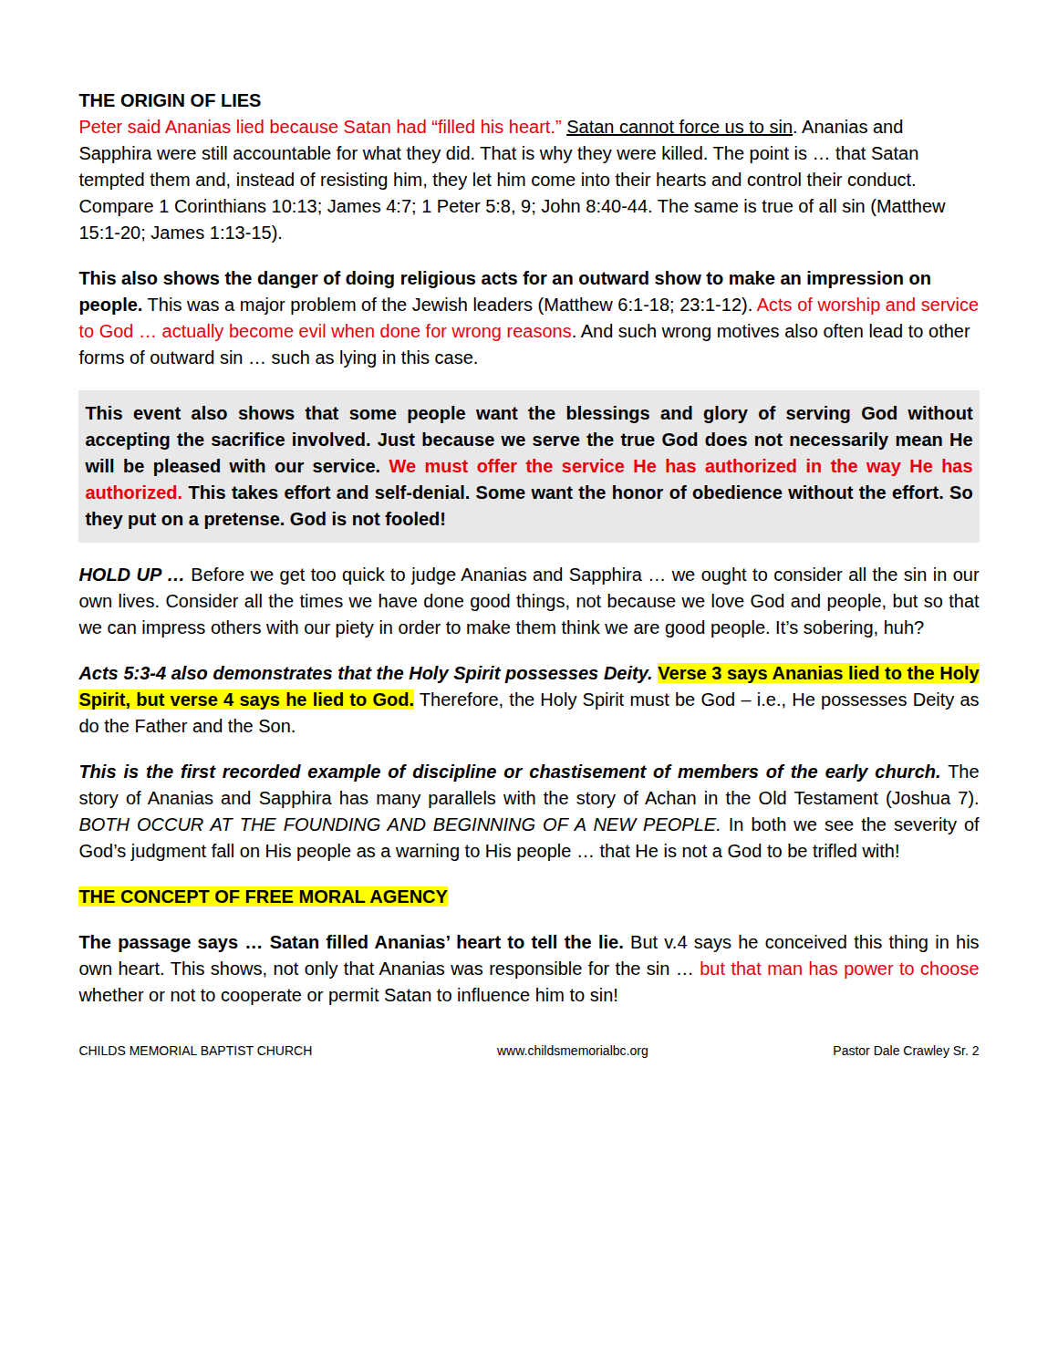THE ORIGIN OF LIES
Peter said Ananias lied because Satan had “filled his heart.” Satan cannot force us to sin. Ananias and Sapphira were still accountable for what they did. That is why they were killed. The point is … that Satan tempted them and, instead of resisting him, they let him come into their hearts and control their conduct. Compare 1 Corinthians 10:13; James 4:7; 1 Peter 5:8, 9; John 8:40-44. The same is true of all sin (Matthew 15:1-20; James 1:13-15).
This also shows the danger of doing religious acts for an outward show to make an impression on people. This was a major problem of the Jewish leaders (Matthew 6:1-18; 23:1-12). Acts of worship and service to God … actually become evil when done for wrong reasons. And such wrong motives also often lead to other forms of outward sin … such as lying in this case.
This event also shows that some people want the blessings and glory of serving God without accepting the sacrifice involved. Just because we serve the true God does not necessarily mean He will be pleased with our service. We must offer the service He has authorized in the way He has authorized. This takes effort and self-denial. Some want the honor of obedience without the effort. So they put on a pretense. God is not fooled!
HOLD UP … Before we get too quick to judge Ananias and Sapphira … we ought to consider all the sin in our own lives. Consider all the times we have done good things, not because we love God and people, but so that we can impress others with our piety in order to make them think we are good people. It’s sobering, huh?
Acts 5:3-4 also demonstrates that the Holy Spirit possesses Deity. Verse 3 says Ananias lied to the Holy Spirit, but verse 4 says he lied to God. Therefore, the Holy Spirit must be God – i.e., He possesses Deity as do the Father and the Son.
This is the first recorded example of discipline or chastisement of members of the early church. The story of Ananias and Sapphira has many parallels with the story of Achan in the Old Testament (Joshua 7). BOTH OCCUR AT THE FOUNDING AND BEGINNING OF A NEW PEOPLE. In both we see the severity of God’s judgment fall on His people as a warning to His people … that He is not a God to be trifled with!
THE CONCEPT OF FREE MORAL AGENCY
The passage says … Satan filled Ananias’ heart to tell the lie. But v.4 says he conceived this thing in his own heart. This shows, not only that Ananias was responsible for the sin … but that man has power to choose whether or not to cooperate or permit Satan to influence him to sin!
CHILDS MEMORIAL BAPTIST CHURCH www.childsmemorialbc.org Pastor Dale Crawley Sr. 2